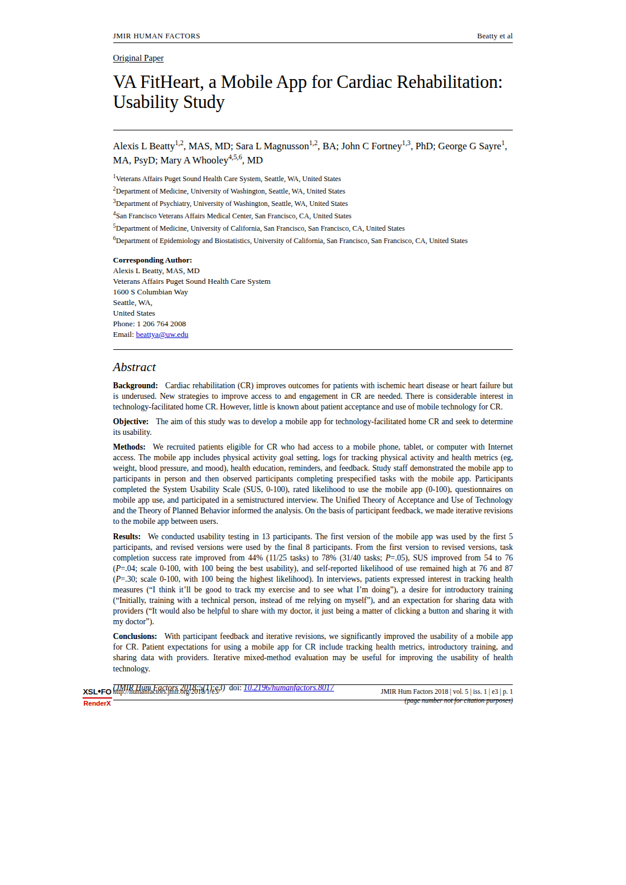JMIR HUMAN FACTORS
Beatty et al
Original Paper
VA FitHeart, a Mobile App for Cardiac Rehabilitation: Usability Study
Alexis L Beatty1,2, MAS, MD; Sara L Magnusson1,2, BA; John C Fortney1,3, PhD; George G Sayre1, MA, PsyD; Mary A Whooley4,5,6, MD
1Veterans Affairs Puget Sound Health Care System, Seattle, WA, United States
2Department of Medicine, University of Washington, Seattle, WA, United States
3Department of Psychiatry, University of Washington, Seattle, WA, United States
4San Francisco Veterans Affairs Medical Center, San Francisco, CA, United States
5Department of Medicine, University of California, San Francisco, San Francisco, CA, United States
6Department of Epidemiology and Biostatistics, University of California, San Francisco, San Francisco, CA, United States
Corresponding Author:
Alexis L Beatty, MAS, MD
Veterans Affairs Puget Sound Health Care System
1600 S Columbian Way
Seattle, WA,
United States
Phone: 1 206 764 2008
Email: beattya@uw.edu
Abstract
Background: Cardiac rehabilitation (CR) improves outcomes for patients with ischemic heart disease or heart failure but is underused. New strategies to improve access to and engagement in CR are needed. There is considerable interest in technology-facilitated home CR. However, little is known about patient acceptance and use of mobile technology for CR.
Objective: The aim of this study was to develop a mobile app for technology-facilitated home CR and seek to determine its usability.
Methods: We recruited patients eligible for CR who had access to a mobile phone, tablet, or computer with Internet access. The mobile app includes physical activity goal setting, logs for tracking physical activity and health metrics (eg, weight, blood pressure, and mood), health education, reminders, and feedback. Study staff demonstrated the mobile app to participants in person and then observed participants completing prespecified tasks with the mobile app. Participants completed the System Usability Scale (SUS, 0-100), rated likelihood to use the mobile app (0-100), questionnaires on mobile app use, and participated in a semistructured interview. The Unified Theory of Acceptance and Use of Technology and the Theory of Planned Behavior informed the analysis. On the basis of participant feedback, we made iterative revisions to the mobile app between users.
Results: We conducted usability testing in 13 participants. The first version of the mobile app was used by the first 5 participants, and revised versions were used by the final 8 participants. From the first version to revised versions, task completion success rate improved from 44% (11/25 tasks) to 78% (31/40 tasks; P=.05), SUS improved from 54 to 76 (P=.04; scale 0-100, with 100 being the best usability), and self-reported likelihood of use remained high at 76 and 87 (P=.30; scale 0-100, with 100 being the highest likelihood). In interviews, patients expressed interest in tracking health measures (“I think it’ll be good to track my exercise and to see what I’m doing”), a desire for introductory training (“Initially, training with a technical person, instead of me relying on myself”), and an expectation for sharing data with providers (“It would also be helpful to share with my doctor, it just being a matter of clicking a button and sharing it with my doctor”).
Conclusions: With participant feedback and iterative revisions, we significantly improved the usability of a mobile app for CR. Patient expectations for using a mobile app for CR include tracking health metrics, introductory training, and sharing data with providers. Iterative mixed-method evaluation may be useful for improving the usability of health technology.
(JMIR Hum Factors 2018;5(1):e3) doi: 10.2196/humanfactors.8017
XSL•FO
RenderX
http://humanfactors.jmir.org/2018/1/e3/
JMIR Hum Factors 2018 | vol. 5 | iss. 1 | e3 | p. 1
(page number not for citation purposes)